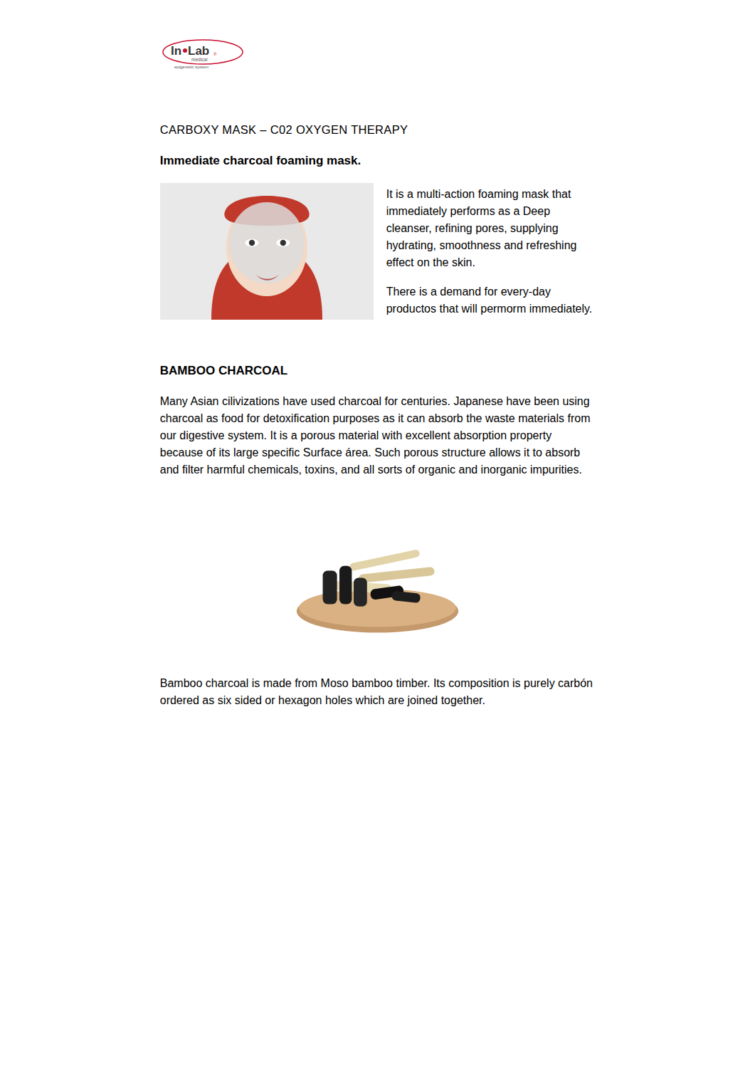CARBOXY MASK – C02 OXYGEN THERAPY
Immediate charcoal foaming mask.
It is a multi-action foaming mask that immediately performs as a Deep cleanser, refining pores, supplying hydrating, smoothness and refreshing effect on the skin.
There is a demand for every-day productos that will permorm immediately.
BAMBOO CHARCOAL
Many Asian cilivizations have used charcoal for centuries. Japanese have been using charcoal as food for detoxification purposes as it can absorb the waste materials from our digestive system. It is a porous material with excellent absorption property because of its large specific Surface área. Such porous structure allows it to absorb and filter harmful chemicals, toxins, and all sorts of organic and inorganic impurities.
Bamboo charcoal is made from Moso bamboo timber. Its composition is purely carbón ordered as six sided or hexagon holes which are joined together.